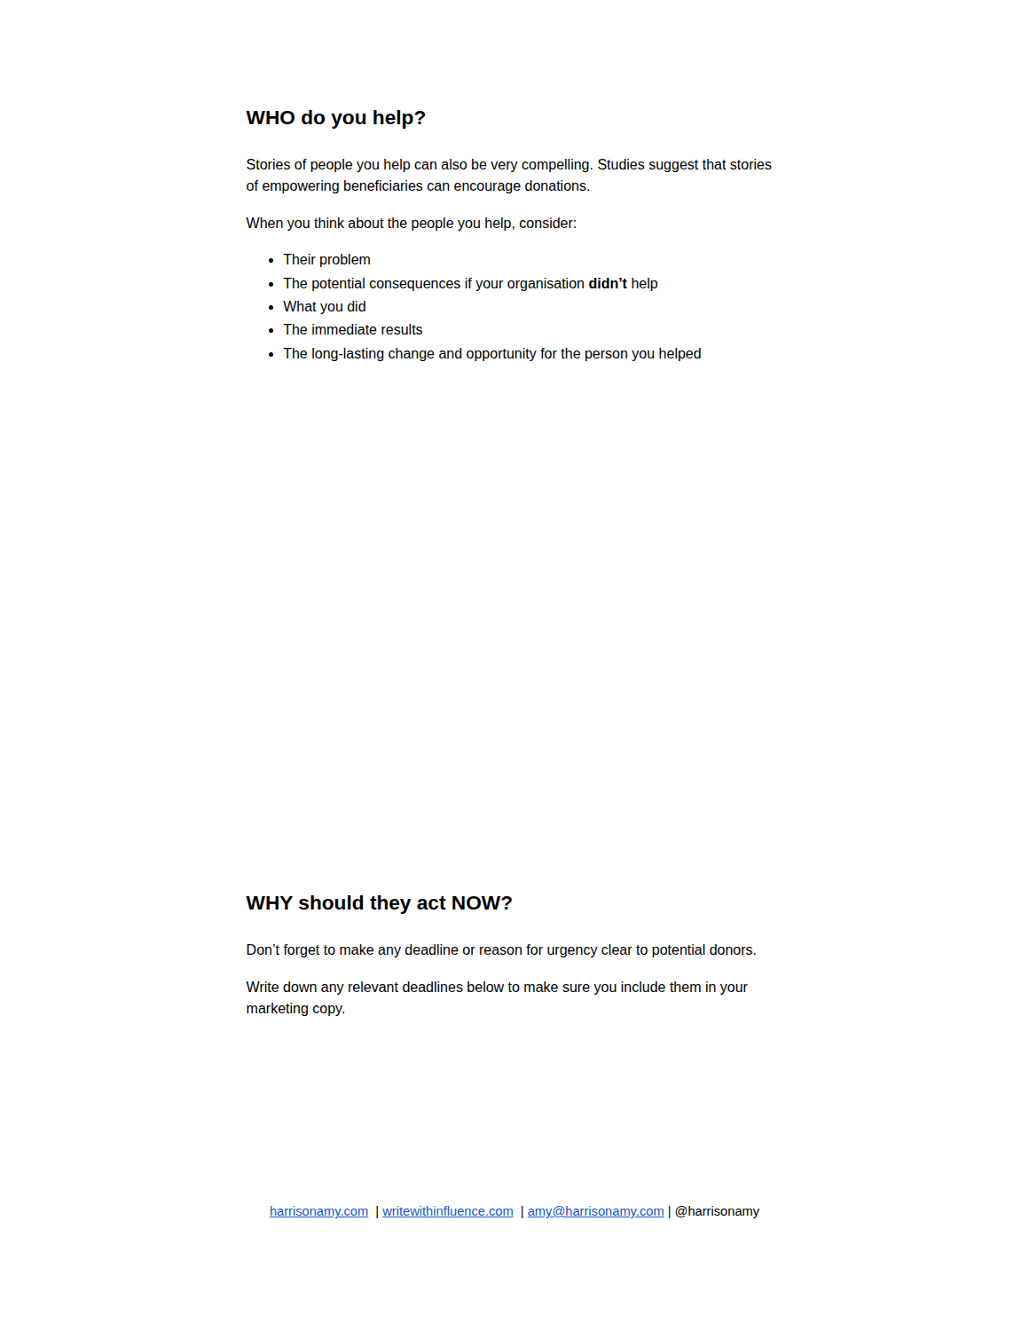WHO do you help?
Stories of people you help can also be very compelling. Studies suggest that stories of empowering beneficiaries can encourage donations.
When you think about the people you help, consider:
Their problem
The potential consequences if your organisation didn’t help
What you did
The immediate results
The long-lasting change and opportunity for the person you helped
WHY should they act NOW?
Don’t forget to make any deadline or reason for urgency clear to potential donors.
Write down any relevant deadlines below to make sure you include them in your marketing copy.
harrisonamy.com | writewithinfluence.com | amy@harrisonamy.com | @harrisonamy